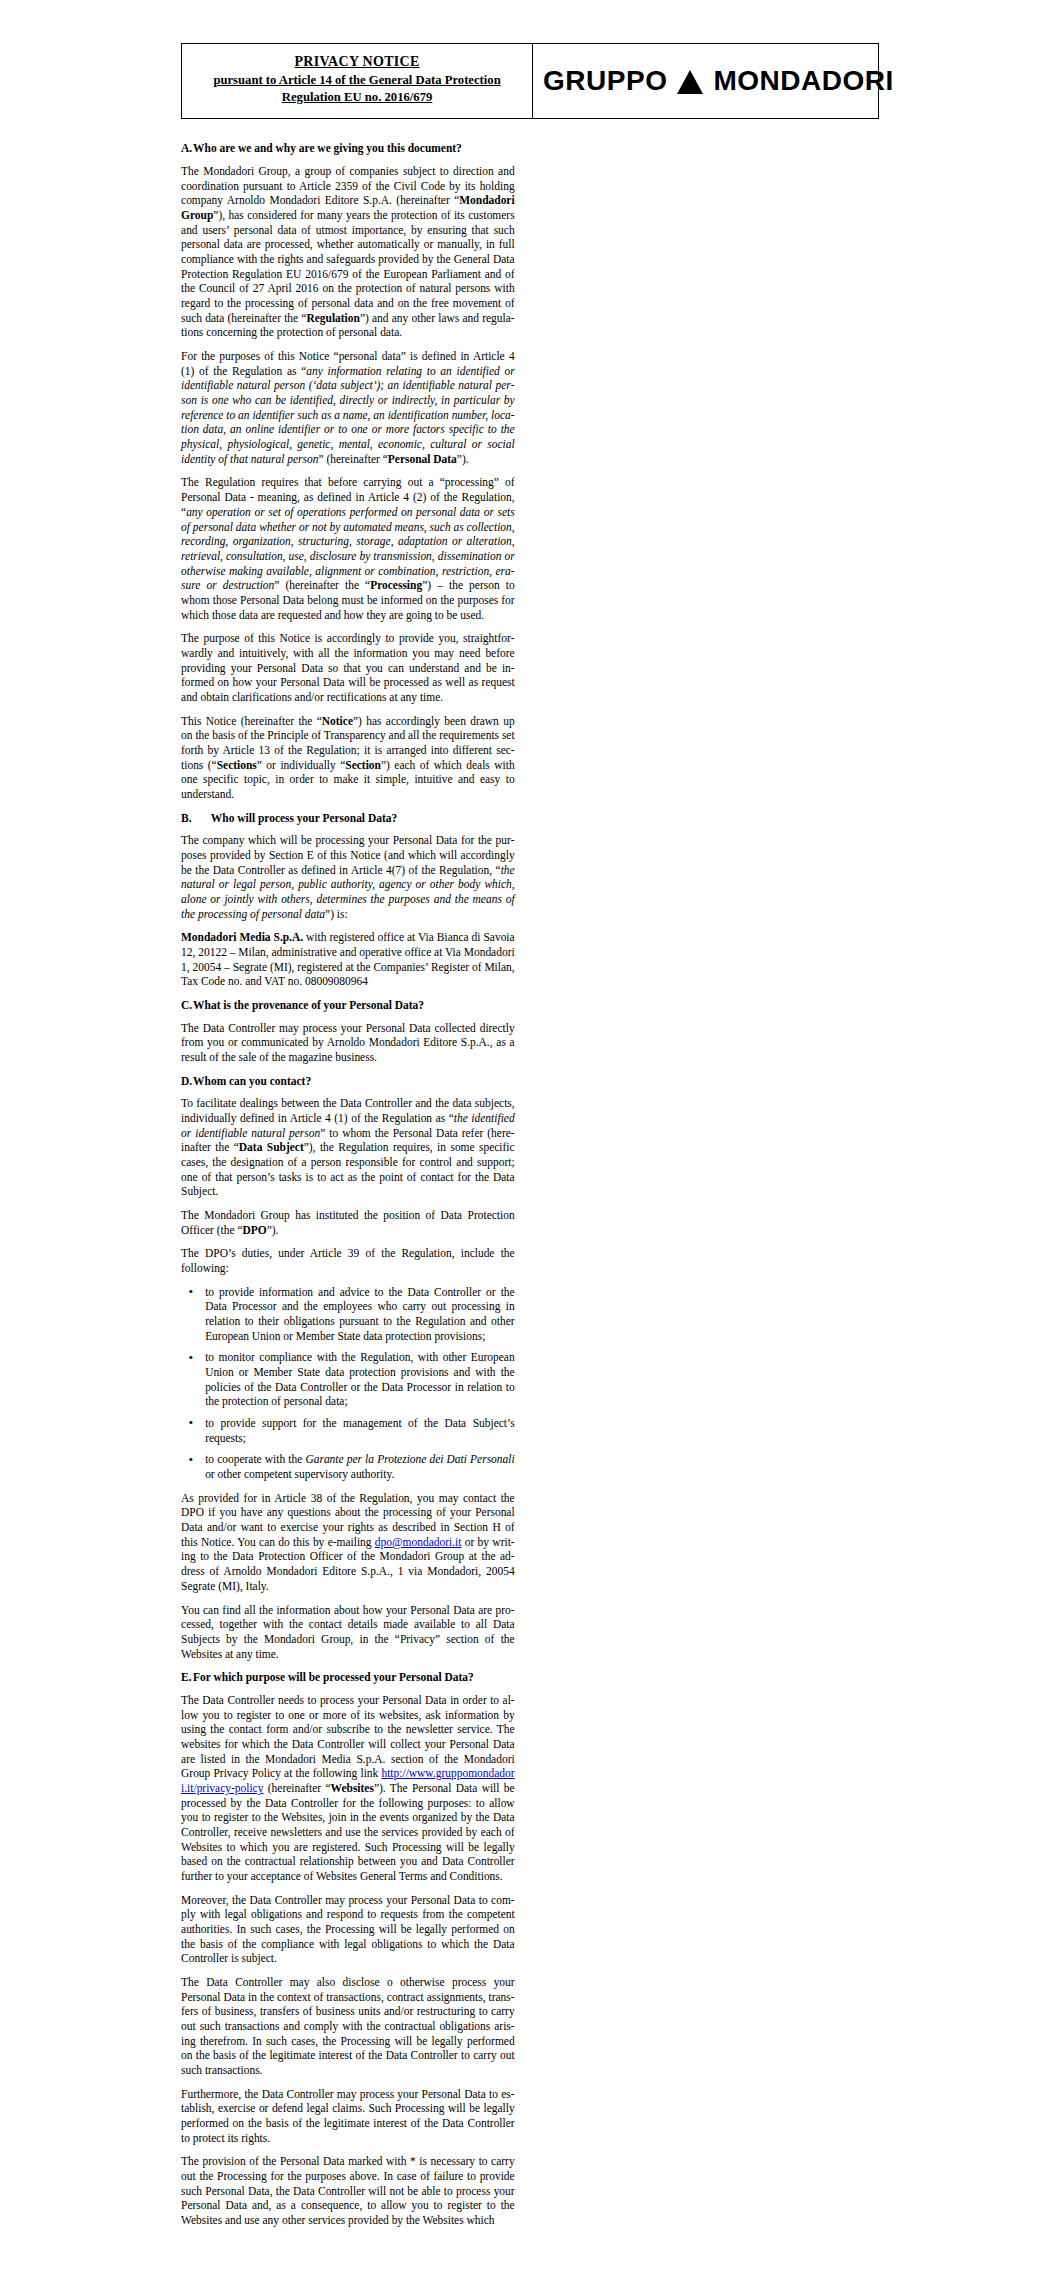PRIVACY NOTICE
pursuant to Article 14 of the General Data Protection Regulation EU no. 2016/679
GRUPPO MONDADORI
A. Who are we and why are we giving you this document?
The Mondadori Group, a group of companies subject to direction and coordination pursuant to Article 2359 of the Civil Code by its holding company Arnoldo Mondadori Editore S.p.A. (hereinafter “Mondadori Group”), has considered for many years the protection of its customers and users’ personal data of utmost importance, by ensuring that such personal data are processed, whether automatically or manually, in full compliance with the rights and safeguards provided by the General Data Protection Regulation EU 2016/679 of the European Parliament and of the Council of 27 April 2016 on the protection of natural persons with regard to the processing of personal data and on the free movement of such data (hereinafter the “Regulation”) and any other laws and regulations concerning the protection of personal data.
For the purposes of this Notice “personal data” is defined in Article 4 (1) of the Regulation as “any information relating to an identified or identifiable natural person (‘data subject’); an identifiable natural person is one who can be identified, directly or indirectly, in particular by reference to an identifier such as a name, an identification number, location data, an online identifier or to one or more factors specific to the physical, physiological, genetic, mental, economic, cultural or social identity of that natural person” (hereinafter “Personal Data”).
The Regulation requires that before carrying out a “processing” of Personal Data - meaning, as defined in Article 4 (2) of the Regulation, “any operation or set of operations performed on personal data or sets of personal data whether or not by automated means, such as collection, recording, organization, structuring, storage, adaptation or alteration, retrieval, consultation, use, disclosure by transmission, dissemination or otherwise making available, alignment or combination, restriction, erasure or destruction” (hereinafter the “Processing”) – the person to whom those Personal Data belong must be informed on the purposes for which those data are requested and how they are going to be used.
The purpose of this Notice is accordingly to provide you, straightforwardly and intuitively, with all the information you may need before providing your Personal Data so that you can understand and be informed on how your Personal Data will be processed as well as request and obtain clarifications and/or rectifications at any time.
This Notice (hereinafter the “Notice”) has accordingly been drawn up on the basis of the Principle of Transparency and all the requirements set forth by Article 13 of the Regulation; it is arranged into different sections (“Sections” or individually “Section”) each of which deals with one specific topic, in order to make it simple, intuitive and easy to understand.
B. Who will process your Personal Data?
The company which will be processing your Personal Data for the purposes provided by Section E of this Notice (and which will accordingly be the Data Controller as defined in Article 4(7) of the Regulation, “the natural or legal person, public authority, agency or other body which, alone or jointly with others, determines the purposes and the means of the processing of personal data”) is:
Mondadori Media S.p.A. with registered office at Via Bianca di Savoia 12, 20122 – Milan, administrative and operative office at Via Mondadori 1, 20054 – Segrate (MI), registered at the Companies’ Register of Milan, Tax Code no. and VAT no. 08009080964
C. What is the provenance of your Personal Data?
The Data Controller may process your Personal Data collected directly from you or communicated by Arnoldo Mondadori Editore S.p.A., as a result of the sale of the magazine business.
D. Whom can you contact?
To facilitate dealings between the Data Controller and the data subjects, individually defined in Article 4 (1) of the Regulation as “the identified or identifiable natural person” to whom the Personal Data refer (hereinafter the “Data Subject”), the Regulation requires, in some specific cases, the designation of a person responsible for control and support; one of that person’s tasks is to act as the point of contact for the Data Subject.
The Mondadori Group has instituted the position of Data Protection Officer (the “DPO”).
The DPO’s duties, under Article 39 of the Regulation, include the following:
to provide information and advice to the Data Controller or the Data Processor and the employees who carry out processing in relation to their obligations pursuant to the Regulation and other European Union or Member State data protection provisions;
to monitor compliance with the Regulation, with other European Union or Member State data protection provisions and with the policies of the Data Controller or the Data Processor in relation to the protection of personal data;
to provide support for the management of the Data Subject’s requests;
to cooperate with the Garante per la Protezione dei Dati Personali or other competent supervisory authority.
As provided for in Article 38 of the Regulation, you may contact the DPO if you have any questions about the processing of your Personal Data and/or want to exercise your rights as described in Section H of this Notice. You can do this by e-mailing dpo@mondadori.it or by writing to the Data Protection Officer of the Mondadori Group at the address of Arnoldo Mondadori Editore S.p.A., 1 via Mondadori, 20054 Segrate (MI), Italy.
You can find all the information about how your Personal Data are processed, together with the contact details made available to all Data Subjects by the Mondadori Group, in the “Privacy” section of the Websites at any time.
E. For which purpose will be processed your Personal Data?
The Data Controller needs to process your Personal Data in order to allow you to register to one or more of its websites, ask information by using the contact form and/or subscribe to the newsletter service. The websites for which the Data Controller will collect your Personal Data are listed in the Mondadori Media S.p.A. section of the Mondadori Group Privacy Policy at the following link http://www.gruppomondadori.it/privacy-policy (hereinafter “Websites”). The Personal Data will be processed by the Data Controller for the following purposes: to allow you to register to the Websites, join in the events organized by the Data Controller, receive newsletters and use the services provided by each of Websites to which you are registered. Such Processing will be legally based on the contractual relationship between you and Data Controller further to your acceptance of Websites General Terms and Conditions.
Moreover, the Data Controller may process your Personal Data to comply with legal obligations and respond to requests from the competent authorities. In such cases, the Processing will be legally performed on the basis of the compliance with legal obligations to which the Data Controller is subject.
The Data Controller may also disclose o otherwise process your Personal Data in the context of transactions, contract assignments, transfers of business, transfers of business units and/or restructuring to carry out such transactions and comply with the contractual obligations arising therefrom. In such cases, the Processing will be legally performed on the basis of the legitimate interest of the Data Controller to carry out such transactions.
Furthermore, the Data Controller may process your Personal Data to establish, exercise or defend legal claims. Such Processing will be legally performed on the basis of the legitimate interest of the Data Controller to protect its rights.
The provision of the Personal Data marked with * is necessary to carry out the Processing for the purposes above. In case of failure to provide such Personal Data, the Data Controller will not be able to process your Personal Data and, as a consequence, to allow you to register to the Websites and use any other services provided by the Websites which